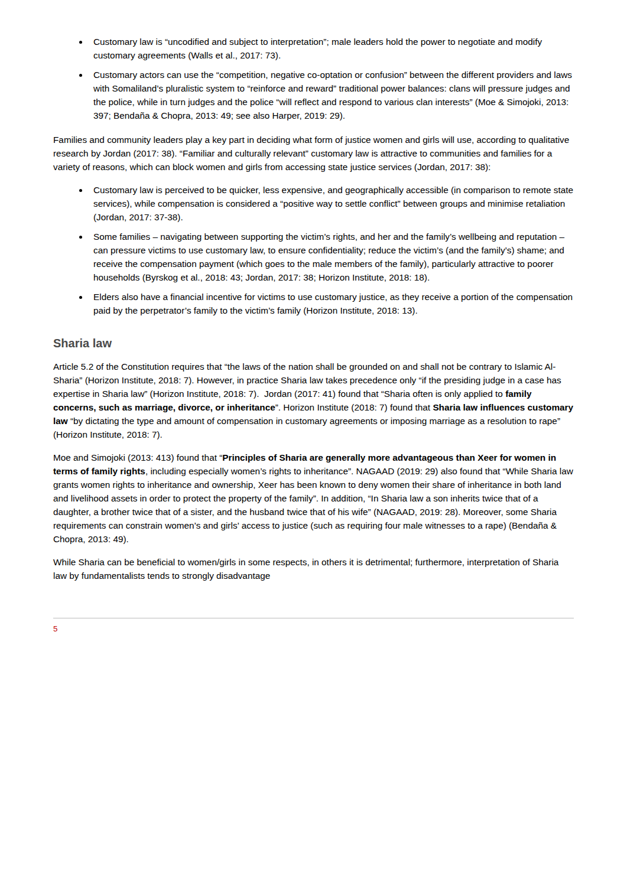Customary law is “uncodified and subject to interpretation”; male leaders hold the power to negotiate and modify customary agreements (Walls et al., 2017: 73).
Customary actors can use the “competition, negative co-optation or confusion” between the different providers and laws with Somaliland’s pluralistic system to “reinforce and reward” traditional power balances: clans will pressure judges and the police, while in turn judges and the police “will reflect and respond to various clan interests” (Moe & Simojoki, 2013: 397; Bendaña & Chopra, 2013: 49; see also Harper, 2019: 29).
Families and community leaders play a key part in deciding what form of justice women and girls will use, according to qualitative research by Jordan (2017: 38). “Familiar and culturally relevant” customary law is attractive to communities and families for a variety of reasons, which can block women and girls from accessing state justice services (Jordan, 2017: 38):
Customary law is perceived to be quicker, less expensive, and geographically accessible (in comparison to remote state services), while compensation is considered a “positive way to settle conflict” between groups and minimise retaliation (Jordan, 2017: 37-38).
Some families – navigating between supporting the victim’s rights, and her and the family’s wellbeing and reputation – can pressure victims to use customary law, to ensure confidentiality; reduce the victim’s (and the family’s) shame; and receive the compensation payment (which goes to the male members of the family), particularly attractive to poorer households (Byrskog et al., 2018: 43; Jordan, 2017: 38; Horizon Institute, 2018: 18).
Elders also have a financial incentive for victims to use customary justice, as they receive a portion of the compensation paid by the perpetrator’s family to the victim’s family (Horizon Institute, 2018: 13).
Sharia law
Article 5.2 of the Constitution requires that “the laws of the nation shall be grounded on and shall not be contrary to Islamic Al-Sharia” (Horizon Institute, 2018: 7). However, in practice Sharia law takes precedence only “if the presiding judge in a case has expertise in Sharia law” (Horizon Institute, 2018: 7). Jordan (2017: 41) found that “Sharia often is only applied to family concerns, such as marriage, divorce, or inheritance”. Horizon Institute (2018: 7) found that Sharia law influences customary law “by dictating the type and amount of compensation in customary agreements or imposing marriage as a resolution to rape” (Horizon Institute, 2018: 7).
Moe and Simojoki (2013: 413) found that “Principles of Sharia are generally more advantageous than Xeer for women in terms of family rights, including especially women’s rights to inheritance”. NAGAAD (2019: 29) also found that “While Sharia law grants women rights to inheritance and ownership, Xeer has been known to deny women their share of inheritance in both land and livelihood assets in order to protect the property of the family”. In addition, “In Sharia law a son inherits twice that of a daughter, a brother twice that of a sister, and the husband twice that of his wife” (NAGAAD, 2019: 28). Moreover, some Sharia requirements can constrain women’s and girls’ access to justice (such as requiring four male witnesses to a rape) (Bendaña & Chopra, 2013: 49).
While Sharia can be beneficial to women/girls in some respects, in others it is detrimental; furthermore, interpretation of Sharia law by fundamentalists tends to strongly disadvantage
5